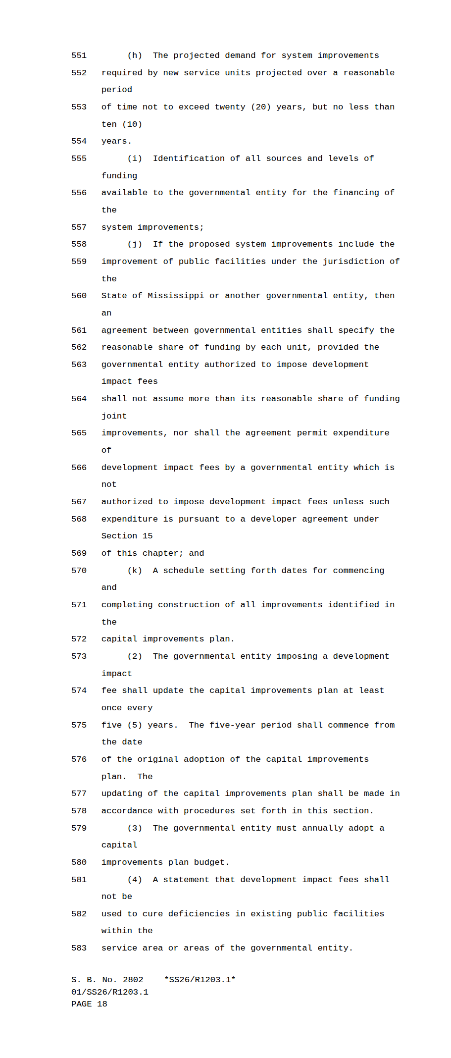551(h) The projected demand for system improvements
552 required by new service units projected over a reasonable period
553 of time not to exceed twenty (20) years, but no less than ten (10)
554 years.
555(i) Identification of all sources and levels of funding
556 available to the governmental entity for the financing of the
557 system improvements;
558(j) If the proposed system improvements include the
559 improvement of public facilities under the jurisdiction of the
560 State of Mississippi or another governmental entity, then an
561 agreement between governmental entities shall specify the
562 reasonable share of funding by each unit, provided the
563 governmental entity authorized to impose development impact fees
564 shall not assume more than its reasonable share of funding joint
565 improvements, nor shall the agreement permit expenditure of
566 development impact fees by a governmental entity which is not
567 authorized to impose development impact fees unless such
568 expenditure is pursuant to a developer agreement under Section 15
569 of this chapter; and
570(k) A schedule setting forth dates for commencing and
571 completing construction of all improvements identified in the
572 capital improvements plan.
573(2) The governmental entity imposing a development impact
574 fee shall update the capital improvements plan at least once every
575 five (5) years. The five-year period shall commence from the date
576 of the original adoption of the capital improvements plan. The
577 updating of the capital improvements plan shall be made in
578 accordance with procedures set forth in this section.
579(3) The governmental entity must annually adopt a capital
580 improvements plan budget.
581(4) A statement that development impact fees shall not be
582 used to cure deficiencies in existing public facilities within the
583 service area or areas of the governmental entity.
S. B. No. 2802 *SS26/R1203.1*
01/SS26/R1203.1
PAGE 18